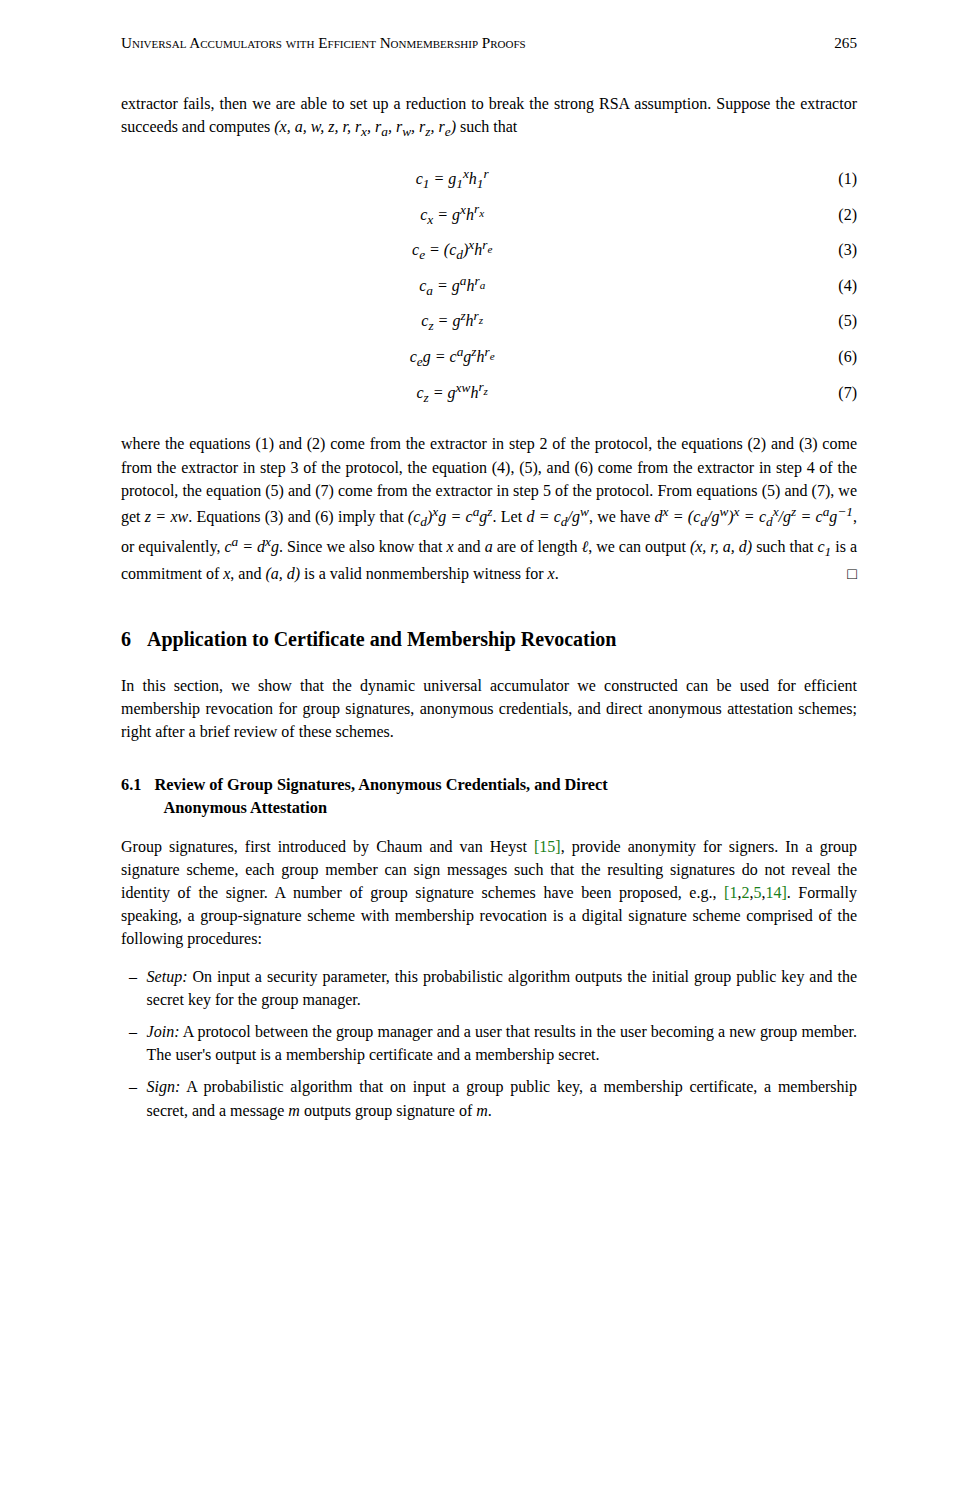Universal Accumulators with Efficient Nonmembership Proofs 265
extractor fails, then we are able to set up a reduction to break the strong RSA assumption. Suppose the extractor succeeds and computes (x, a, w, z, r, rx, ra, rw, rz, re) such that
| c 1 = g 1 x h 1 r | (1) |
| c x = g x h r x | (2) |
| c e = (c d ) x h r e | (3) |
| c a = g a h r a | (4) |
| c z = g z h r z | (5) |
| c e g = c a g z h r e | (6) |
| c z = g xw h r z | (7) |
where the equations (1) and (2) come from the extractor in step 2 of the protocol, the equations (2) and (3) come from the extractor in step 3 of the protocol, the equation (4), (5), and (6) come from the extractor in step 4 of the protocol, the equation (5) and (7) come from the extractor in step 5 of the protocol. From equations (5) and (7), we get z = xw. Equations (3) and (6) imply that (cd)xg = cagz. Let d = cd/gw, we have dx = (cd/gw)x = cdx/gz = cag−1, or equivalently, ca = dxg. Since we also know that x and a are of length ℓ, we can output (x, r, a, d) such that c1 is a commitment of x, and (a, d) is a valid nonmembership witness for x. □
6 Application to Certificate and Membership Revocation
In this section, we show that the dynamic universal accumulator we constructed can be used for efficient membership revocation for group signatures, anonymous credentials, and direct anonymous attestation schemes; right after a brief review of these schemes.
6.1 Review of Group Signatures, Anonymous Credentials, and DirectAnonymous Attestation
Group signatures, first introduced by Chaum and van Heyst [15], provide anonymity for signers. In a group signature scheme, each group member can sign messages such that the resulting signatures do not reveal the identity of the signer. A number of group signature schemes have been proposed, e.g., [1,2,5,14]. Formally speaking, a group-signature scheme with membership revocation is a digital signature scheme comprised of the following procedures:
Setup: On input a security parameter, this probabilistic algorithm outputs the initial group public key and the secret key for the group manager.
Join: A protocol between the group manager and a user that results in the user becoming a new group member. The user's output is a membership certificate and a membership secret.
Sign: A probabilistic algorithm that on input a group public key, a membership certificate, a membership secret, and a message m outputs group signature of m.